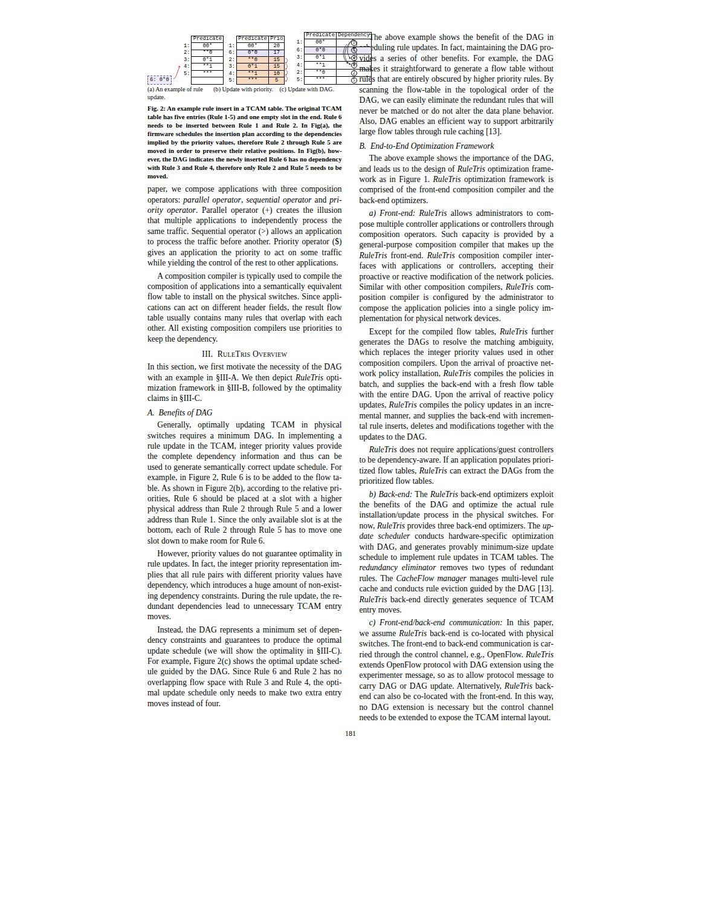6: 0*0
| | Predicate |
| 1: | 00* |
| 2: | **0 |
| 3: | 0*1 |
| 4: | **1 |
| 5: | *** |
| | Predicate | Prio |
| 1: | 00* | 20 |
| 6: | 0*0 | 17 |
| 2: | **0 | 15 |
| 3: | 0*1 | 15 |
| 4: | **1 | 10 |
| 5: | *** | 5 |
| | Predicate | Dependency |
| 1: | 00* | 1 |
| 6: | 0*0 | 6 |
| 3: | 0*1 | 3 |
| 4: | **1 | 4 |
| 2: | **0 | 2 |
| 5: | *** | 5 |
(a) An example of rule update.
(b) Update with priority.
(c) Update with DAG.
Fig. 2: An example rule insert in a TCAM table. The original TCAM table has five entries (Rule 1-5) and one empty slot in the end. Rule 6 needs to be inserted between Rule 1 and Rule 2. In Fig(a), the firmware schedules the insertion plan according to the dependencies implied by the priority values, therefore Rule 2 through Rule 5 are moved in order to preserve their relative positions. In Fig(b), however, the DAG indicates the newly inserted Rule 6 has no dependency with Rule 3 and Rule 4, therefore only Rule 2 and Rule 5 needs to be moved.
paper, we compose applications with three composition operators: parallel operator, sequential operator and priority operator. Parallel operator (+) creates the illusion that multiple applications to independently process the same traffic. Sequential operator (>) allows an application to process the traffic before another. Priority operator ($) gives an application the priority to act on some traffic while yielding the control of the rest to other applications.
A composition compiler is typically used to compile the composition of applications into a semantically equivalent flow table to install on the physical switches. Since applications can act on different header fields, the result flow table usually contains many rules that overlap with each other. All existing composition compilers use priorities to keep the dependency.
III. RuleTris Overview
In this section, we first motivate the necessity of the DAG with an example in §III-A. We then depict RuleTris optimization framework in §III-B, followed by the optimality claims in §III-C.
A. Benefits of DAG
Generally, optimally updating TCAM in physical switches requires a minimum DAG. In implementing a rule update in the TCAM, integer priority values provide the complete dependency information and thus can be used to generate semantically correct update schedule. For example, in Figure 2, Rule 6 is to be added to the flow table. As shown in Figure 2(b), according to the relative priorities, Rule 6 should be placed at a slot with a higher physical address than Rule 2 through Rule 5 and a lower address than Rule 1. Since the only available slot is at the bottom, each of Rule 2 through Rule 5 has to move one slot down to make room for Rule 6.
However, priority values do not guarantee optimality in rule updates. In fact, the integer priority representation implies that all rule pairs with different priority values have dependency, which introduces a huge amount of non-existing dependency constraints. During the rule update, the redundant dependencies lead to unnecessary TCAM entry moves.
Instead, the DAG represents a minimum set of dependency constraints and guarantees to produce the optimal update schedule (we will show the optimality in §III-C). For example, Figure 2(c) shows the optimal update schedule guided by the DAG. Since Rule 6 and Rule 2 has no overlapping flow space with Rule 3 and Rule 4, the optimal update schedule only needs to make two extra entry moves instead of four.
The above example shows the benefit of the DAG in scheduling rule updates. In fact, maintaining the DAG provides a series of other benefits. For example, the DAG makes it straightforward to generate a flow table without rules that are entirely obscured by higher priority rules. By scanning the flow-table in the topological order of the DAG, we can easily eliminate the redundant rules that will never be matched or do not alter the data plane behavior. Also, DAG enables an efficient way to support arbitrarily large flow tables through rule caching [13].
B. End-to-End Optimization Framework
The above example shows the importance of the DAG, and leads us to the design of RuleTris optimization framework as in Figure 1. RuleTris optimization framework is comprised of the front-end composition compiler and the back-end optimizers.
a) Front-end: RuleTris allows administrators to compose multiple controller applications or controllers through composition operators. Such capacity is provided by a general-purpose composition compiler that makes up the RuleTris front-end. RuleTris composition compiler interfaces with applications or controllers, accepting their proactive or reactive modification of the network policies. Similar with other composition compilers, RuleTris composition compiler is configured by the administrator to compose the application policies into a single policy implementation for physical network devices.
Except for the compiled flow tables, RuleTris further generates the DAGs to resolve the matching ambiguity, which replaces the integer priority values used in other composition compilers. Upon the arrival of proactive network policy installation, RuleTris compiles the policies in batch, and supplies the back-end with a fresh flow table with the entire DAG. Upon the arrival of reactive policy updates, RuleTris compiles the policy updates in an incremental manner, and supplies the back-end with incremental rule inserts, deletes and modifications together with the updates to the DAG.
RuleTris does not require applications/guest controllers to be dependency-aware. If an application populates prioritized flow tables, RuleTris can extract the DAGs from the prioritized flow tables.
b) Back-end: The RuleTris back-end optimizers exploit the benefits of the DAG and optimize the actual rule installation/update process in the physical switches. For now, RuleTris provides three back-end optimizers. The update scheduler conducts hardware-specific optimization with DAG, and generates provably minimum-size update schedule to implement rule updates in TCAM tables. The redundancy eliminator removes two types of redundant rules. The CacheFlow manager manages multi-level rule cache and conducts rule eviction guided by the DAG [13]. RuleTris back-end directly generates sequence of TCAM entry moves.
c) Front-end/back-end communication: In this paper, we assume RuleTris back-end is co-located with physical switches. The front-end to back-end communication is carried through the control channel, e.g., OpenFlow. RuleTris extends OpenFlow protocol with DAG extension using the experimenter message, so as to allow protocol message to carry DAG or DAG update. Alternatively, RuleTris back-end can also be co-located with the front-end. In this way, no DAG extension is necessary but the control channel needs to be extended to expose the TCAM internal layout.
181